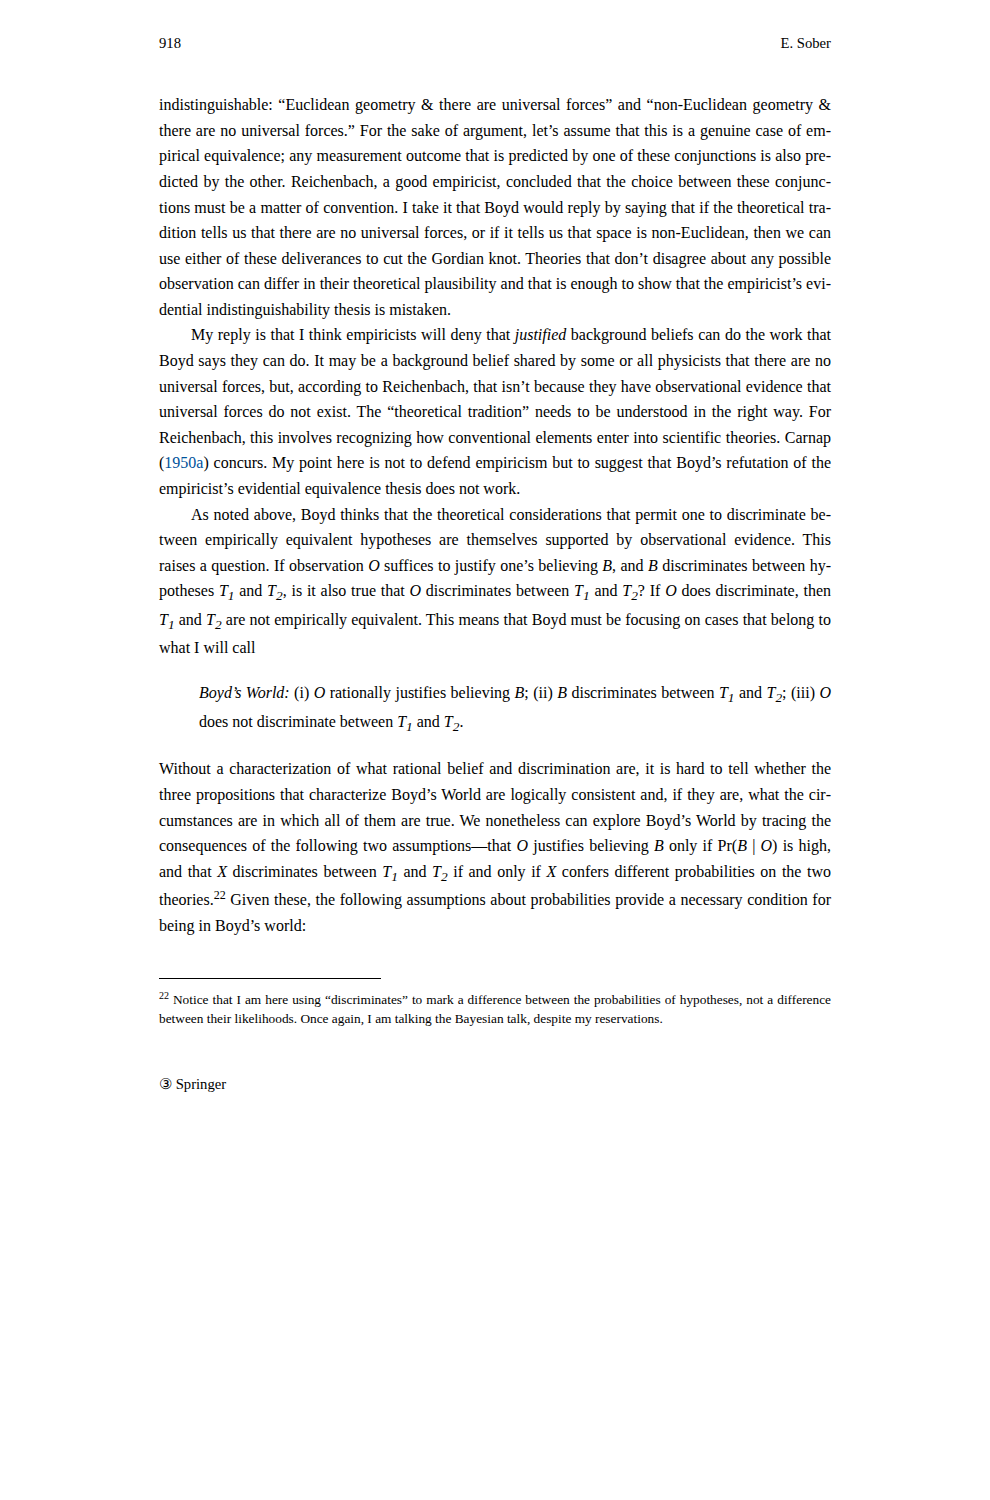918 E. Sober
indistinguishable: “Euclidean geometry & there are universal forces” and “non-Euclidean geometry & there are no universal forces.” For the sake of argument, let’s assume that this is a genuine case of empirical equivalence; any measurement outcome that is predicted by one of these conjunctions is also predicted by the other. Reichenbach, a good empiricist, concluded that the choice between these conjunctions must be a matter of convention. I take it that Boyd would reply by saying that if the theoretical tradition tells us that there are no universal forces, or if it tells us that space is non-Euclidean, then we can use either of these deliverances to cut the Gordian knot. Theories that don’t disagree about any possible observation can differ in their theoretical plausibility and that is enough to show that the empiricist’s evidential indistinguishability thesis is mistaken.
My reply is that I think empiricists will deny that justified background beliefs can do the work that Boyd says they can do. It may be a background belief shared by some or all physicists that there are no universal forces, but, according to Reichenbach, that isn’t because they have observational evidence that universal forces do not exist. The “theoretical tradition” needs to be understood in the right way. For Reichenbach, this involves recognizing how conventional elements enter into scientific theories. Carnap (1950a) concurs. My point here is not to defend empiricism but to suggest that Boyd’s refutation of the empiricist’s evidential equivalence thesis does not work.
As noted above, Boyd thinks that the theoretical considerations that permit one to discriminate between empirically equivalent hypotheses are themselves supported by observational evidence. This raises a question. If observation O suffices to justify one’s believing B, and B discriminates between hypotheses T1 and T2, is it also true that O discriminates between T1 and T2? If O does discriminate, then T1 and T2 are not empirically equivalent. This means that Boyd must be focusing on cases that belong to what I will call
Boyd’s World: (i) O rationally justifies believing B; (ii) B discriminates between T1 and T2; (iii) O does not discriminate between T1 and T2.
Without a characterization of what rational belief and discrimination are, it is hard to tell whether the three propositions that characterize Boyd’s World are logically consistent and, if they are, what the circumstances are in which all of them are true. We nonetheless can explore Boyd’s World by tracing the consequences of the following two assumptions—that O justifies believing B only if Pr(B | O) is high, and that X discriminates between T1 and T2 if and only if X confers different probabilities on the two theories.22 Given these, the following assumptions about probabilities provide a necessary condition for being in Boyd’s world:
22 Notice that I am here using “discriminates” to mark a difference between the probabilities of hypotheses, not a difference between their likelihoods. Once again, I am talking the Bayesian talk, despite my reservations.
③ Springer